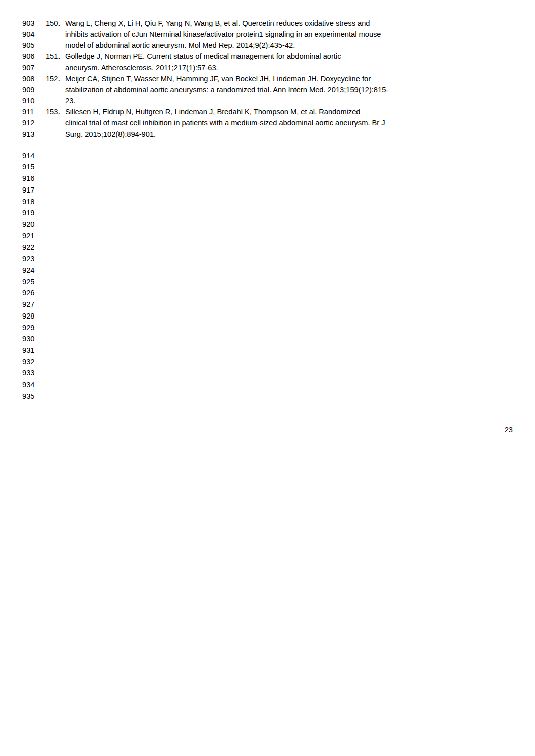903 150. Wang L, Cheng X, Li H, Qiu F, Yang N, Wang B, et al. Quercetin reduces oxidative stress and
904 inhibits activation of cJun Nterminal kinase/activator protein1 signaling in an experimental mouse
905 model of abdominal aortic aneurysm. Mol Med Rep. 2014;9(2):435-42.
906 151. Golledge J, Norman PE. Current status of medical management for abdominal aortic
907 aneurysm. Atherosclerosis. 2011;217(1):57-63.
908 152. Meijer CA, Stijnen T, Wasser MN, Hamming JF, van Bockel JH, Lindeman JH. Doxycycline for
909 stabilization of abdominal aortic aneurysms: a randomized trial. Ann Intern Med. 2013;159(12):815-
910 23.
911 153. Sillesen H, Eldrup N, Hultgren R, Lindeman J, Bredahl K, Thompson M, et al. Randomized
912 clinical trial of mast cell inhibition in patients with a medium-sized abdominal aortic aneurysm. Br J
913 Surg. 2015;102(8):894-901.
914
915
916
917
918
919
920
921
922
923
924
925
926
927
928
929
930
931
932
933
934
935
23